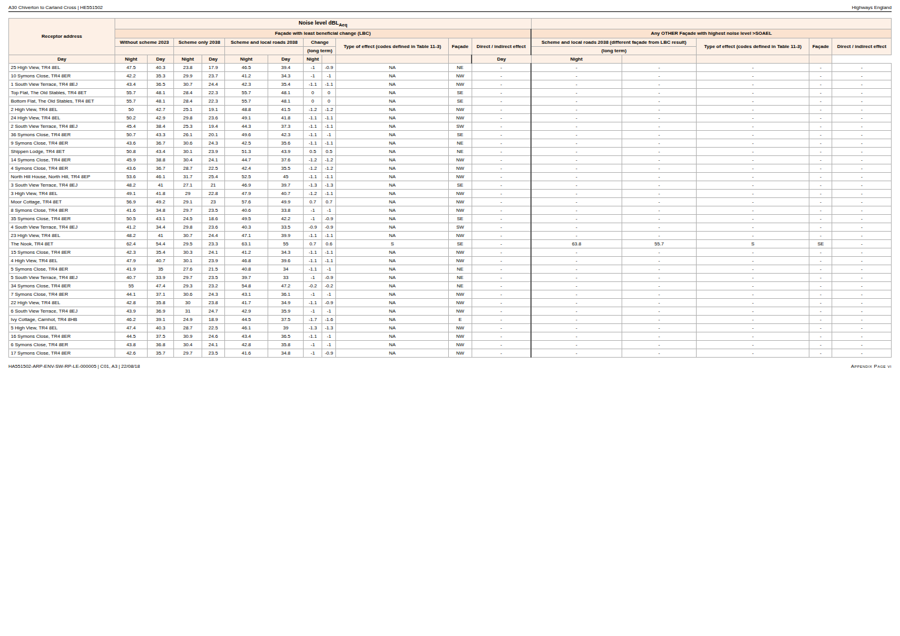A30 Chiverton to Carland Cross | HE551502
Highways England
| Receptor address | Noise level dBL Aeq | |
| --- | --- | --- |
| Façade with least beneficial change (LBC) | Any OTHER Façade with highest noise level >SOAEL |
| Without scheme 2023 | Scheme only 2038 | Scheme and local roads 2038 | Change | Type of effect (codes defined in Table 11-3) | Façade | Direct / indirect effect | Scheme and local roads 2038 (different façade from LBC result) | Type of effect (codes defined in Table 11-3) | Façade | Direct / indirect effect |
| | | | (long term) | (long term) |
| Day | Night | Day | Night | Day | Night | Day | Night | | | | Day | Night | | | |
| 25 High View, TR4 8EL | 47.5 | 40.3 | 23.8 | 17.9 | 46.5 | 39.4 | -1 | -0.9 | NA | NE | - | - | - | - | - | - |
| 10 Symons Close, TR4 8ER | 42.2 | 35.3 | 29.9 | 23.7 | 41.2 | 34.3 | -1 | -1 | NA | NW | - | - | - | - | - | - |
| 1 South View Terrace, TR4 8EJ | 43.4 | 36.5 | 30.7 | 24.4 | 42.3 | 35.4 | -1.1 | -1.1 | NA | NW | - | - | - | - | - | - |
| Top Flat, The Old Stables, TR4 8ET | 55.7 | 48.1 | 28.4 | 22.3 | 55.7 | 48.1 | 0 | 0 | NA | SE | - | - | - | - | - | - |
| Bottom Flat, The Old Stables, TR4 8ET | 55.7 | 48.1 | 28.4 | 22.3 | 55.7 | 48.1 | 0 | 0 | NA | SE | - | - | - | - | - | - |
| 2 High View, TR4 8EL | 50 | 42.7 | 25.1 | 19.1 | 48.8 | 41.5 | -1.2 | -1.2 | NA | NW | - | - | - | - | - | - |
| 24 High View, TR4 8EL | 50.2 | 42.9 | 29.8 | 23.6 | 49.1 | 41.8 | -1.1 | -1.1 | NA | NW | - | - | - | - | - | - |
| 2 South View Terrace, TR4 8EJ | 45.4 | 38.4 | 25.3 | 19.4 | 44.3 | 37.3 | -1.1 | -1.1 | NA | SW | - | - | - | - | - | - |
| 36 Symons Close, TR4 8ER | 50.7 | 43.3 | 26.1 | 20.1 | 49.6 | 42.3 | -1.1 | -1 | NA | SE | - | - | - | - | - | - |
| 9 Symons Close, TR4 8ER | 43.6 | 36.7 | 30.6 | 24.3 | 42.5 | 35.6 | -1.1 | -1.1 | NA | NE | - | - | - | - | - | - |
| Shippen Lodge, TR4 8ET | 50.8 | 43.4 | 30.1 | 23.9 | 51.3 | 43.9 | 0.5 | 0.5 | NA | NE | - | - | - | - | - | - |
| 14 Symons Close, TR4 8ER | 45.9 | 38.8 | 30.4 | 24.1 | 44.7 | 37.6 | -1.2 | -1.2 | NA | NW | - | - | - | - | - | - |
| 4 Symons Close, TR4 8ER | 43.6 | 36.7 | 28.7 | 22.5 | 42.4 | 35.5 | -1.2 | -1.2 | NA | NW | - | - | - | - | - | - |
| North Hill House, North Hill, TR4 8EP | 53.6 | 46.1 | 31.7 | 25.4 | 52.5 | 45 | -1.1 | -1.1 | NA | NW | - | - | - | - | - | - |
| 3 South View Terrace, TR4 8EJ | 48.2 | 41 | 27.1 | 21 | 46.9 | 39.7 | -1.3 | -1.3 | NA | SE | - | - | - | - | - | - |
| 3 High View, TR4 8EL | 49.1 | 41.8 | 29 | 22.8 | 47.9 | 40.7 | -1.2 | -1.1 | NA | NW | - | - | - | - | - | - |
| Moor Cottage, TR4 8ET | 56.9 | 49.2 | 29.1 | 23 | 57.6 | 49.9 | 0.7 | 0.7 | NA | NW | - | - | - | - | - | - |
| 8 Symons Close, TR4 8ER | 41.6 | 34.8 | 29.7 | 23.5 | 40.6 | 33.8 | -1 | -1 | NA | NW | - | - | - | - | - | - |
| 35 Symons Close, TR4 8ER | 50.5 | 43.1 | 24.5 | 18.6 | 49.5 | 42.2 | -1 | -0.9 | NA | SE | - | - | - | - | - | - |
| 4 South View Terrace, TR4 8EJ | 41.2 | 34.4 | 29.8 | 23.6 | 40.3 | 33.5 | -0.9 | -0.9 | NA | SW | - | - | - | - | - | - |
| 23 High View, TR4 8EL | 48.2 | 41 | 30.7 | 24.4 | 47.1 | 39.9 | -1.1 | -1.1 | NA | NW | - | - | - | - | - | - |
| The Nook, TR4 8ET | 62.4 | 54.4 | 29.5 | 23.3 | 63.1 | 55 | 0.7 | 0.6 | S | SE | - | 63.8 | 55.7 | S | SE | - |
| 15 Symons Close, TR4 8ER | 42.3 | 35.4 | 30.3 | 24.1 | 41.2 | 34.3 | -1.1 | -1.1 | NA | NW | - | - | - | - | - | - |
| 4 High View, TR4 8EL | 47.9 | 40.7 | 30.1 | 23.9 | 46.8 | 39.6 | -1.1 | -1.1 | NA | NW | - | - | - | - | - | - |
| 5 Symons Close, TR4 8ER | 41.9 | 35 | 27.6 | 21.5 | 40.8 | 34 | -1.1 | -1 | NA | NE | - | - | - | - | - | - |
| 5 South View Terrace, TR4 8EJ | 40.7 | 33.9 | 29.7 | 23.5 | 39.7 | 33 | -1 | -0.9 | NA | NE | - | - | - | - | - | - |
| 34 Symons Close, TR4 8ER | 55 | 47.4 | 29.3 | 23.2 | 54.8 | 47.2 | -0.2 | -0.2 | NA | NE | - | - | - | - | - | - |
| 7 Symons Close, TR4 8ER | 44.1 | 37.1 | 30.6 | 24.3 | 43.1 | 36.1 | -1 | -1 | NA | NW | - | - | - | - | - | - |
| 22 High View, TR4 8EL | 42.8 | 35.8 | 30 | 23.8 | 41.7 | 34.9 | -1.1 | -0.9 | NA | NW | - | - | - | - | - | - |
| 6 South View Terrace, TR4 8EJ | 43.9 | 36.9 | 31 | 24.7 | 42.9 | 35.9 | -1 | -1 | NA | NW | - | - | - | - | - | - |
| Ivy Cottage, Carnhot, TR4 8HB | 46.2 | 39.1 | 24.9 | 18.9 | 44.5 | 37.5 | -1.7 | -1.6 | NA | E | - | - | - | - | - | - |
| 5 High View, TR4 8EL | 47.4 | 40.3 | 28.7 | 22.5 | 46.1 | 39 | -1.3 | -1.3 | NA | NW | - | - | - | - | - | - |
| 16 Symons Close, TR4 8ER | 44.5 | 37.5 | 30.9 | 24.6 | 43.4 | 36.5 | -1.1 | -1 | NA | NW | - | - | - | - | - | - |
| 6 Symons Close, TR4 8ER | 43.8 | 36.8 | 30.4 | 24.1 | 42.8 | 35.8 | -1 | -1 | NA | NW | - | - | - | - | - | - |
| 17 Symons Close, TR4 8ER | 42.6 | 35.7 | 29.7 | 23.5 | 41.6 | 34.8 | -1 | -0.9 | NA | NW | - | - | - | - | - | - |
HA551502-ARP-ENV-SW-RP-LE-000005 | C01, A3 | 22/08/18
Appendix Page vi